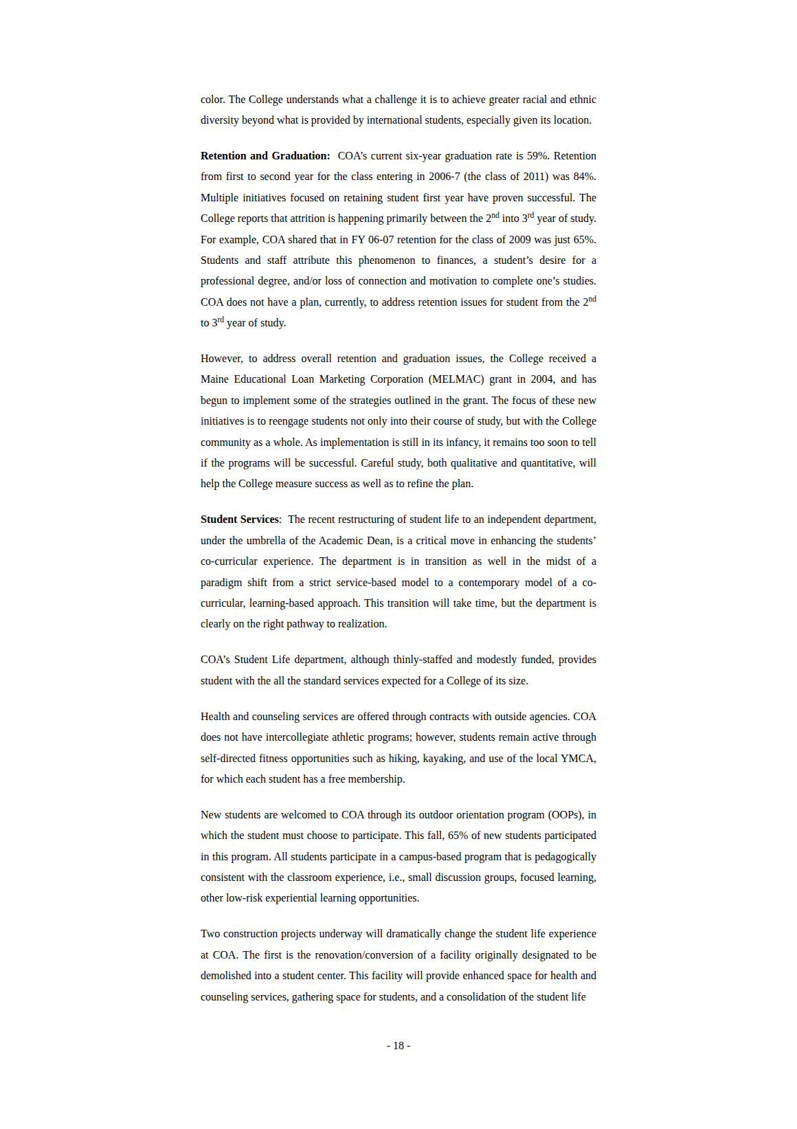color. The College understands what a challenge it is to achieve greater racial and ethnic diversity beyond what is provided by international students, especially given its location.
Retention and Graduation: COA’s current six-year graduation rate is 59%. Retention from first to second year for the class entering in 2006-7 (the class of 2011) was 84%. Multiple initiatives focused on retaining student first year have proven successful. The College reports that attrition is happening primarily between the 2nd into 3rd year of study. For example, COA shared that in FY 06-07 retention for the class of 2009 was just 65%. Students and staff attribute this phenomenon to finances, a student’s desire for a professional degree, and/or loss of connection and motivation to complete one’s studies. COA does not have a plan, currently, to address retention issues for student from the 2nd to 3rd year of study.
However, to address overall retention and graduation issues, the College received a Maine Educational Loan Marketing Corporation (MELMAC) grant in 2004, and has begun to implement some of the strategies outlined in the grant. The focus of these new initiatives is to reengage students not only into their course of study, but with the College community as a whole. As implementation is still in its infancy, it remains too soon to tell if the programs will be successful. Careful study, both qualitative and quantitative, will help the College measure success as well as to refine the plan.
Student Services: The recent restructuring of student life to an independent department, under the umbrella of the Academic Dean, is a critical move in enhancing the students’ co-curricular experience. The department is in transition as well in the midst of a paradigm shift from a strict service-based model to a contemporary model of a co-curricular, learning-based approach. This transition will take time, but the department is clearly on the right pathway to realization.
COA’s Student Life department, although thinly-staffed and modestly funded, provides student with the all the standard services expected for a College of its size.
Health and counseling services are offered through contracts with outside agencies. COA does not have intercollegiate athletic programs; however, students remain active through self-directed fitness opportunities such as hiking, kayaking, and use of the local YMCA, for which each student has a free membership.
New students are welcomed to COA through its outdoor orientation program (OOPs), in which the student must choose to participate. This fall, 65% of new students participated in this program. All students participate in a campus-based program that is pedagogically consistent with the classroom experience, i.e., small discussion groups, focused learning, other low-risk experiential learning opportunities.
Two construction projects underway will dramatically change the student life experience at COA. The first is the renovation/conversion of a facility originally designated to be demolished into a student center. This facility will provide enhanced space for health and counseling services, gathering space for students, and a consolidation of the student life
- 18 -